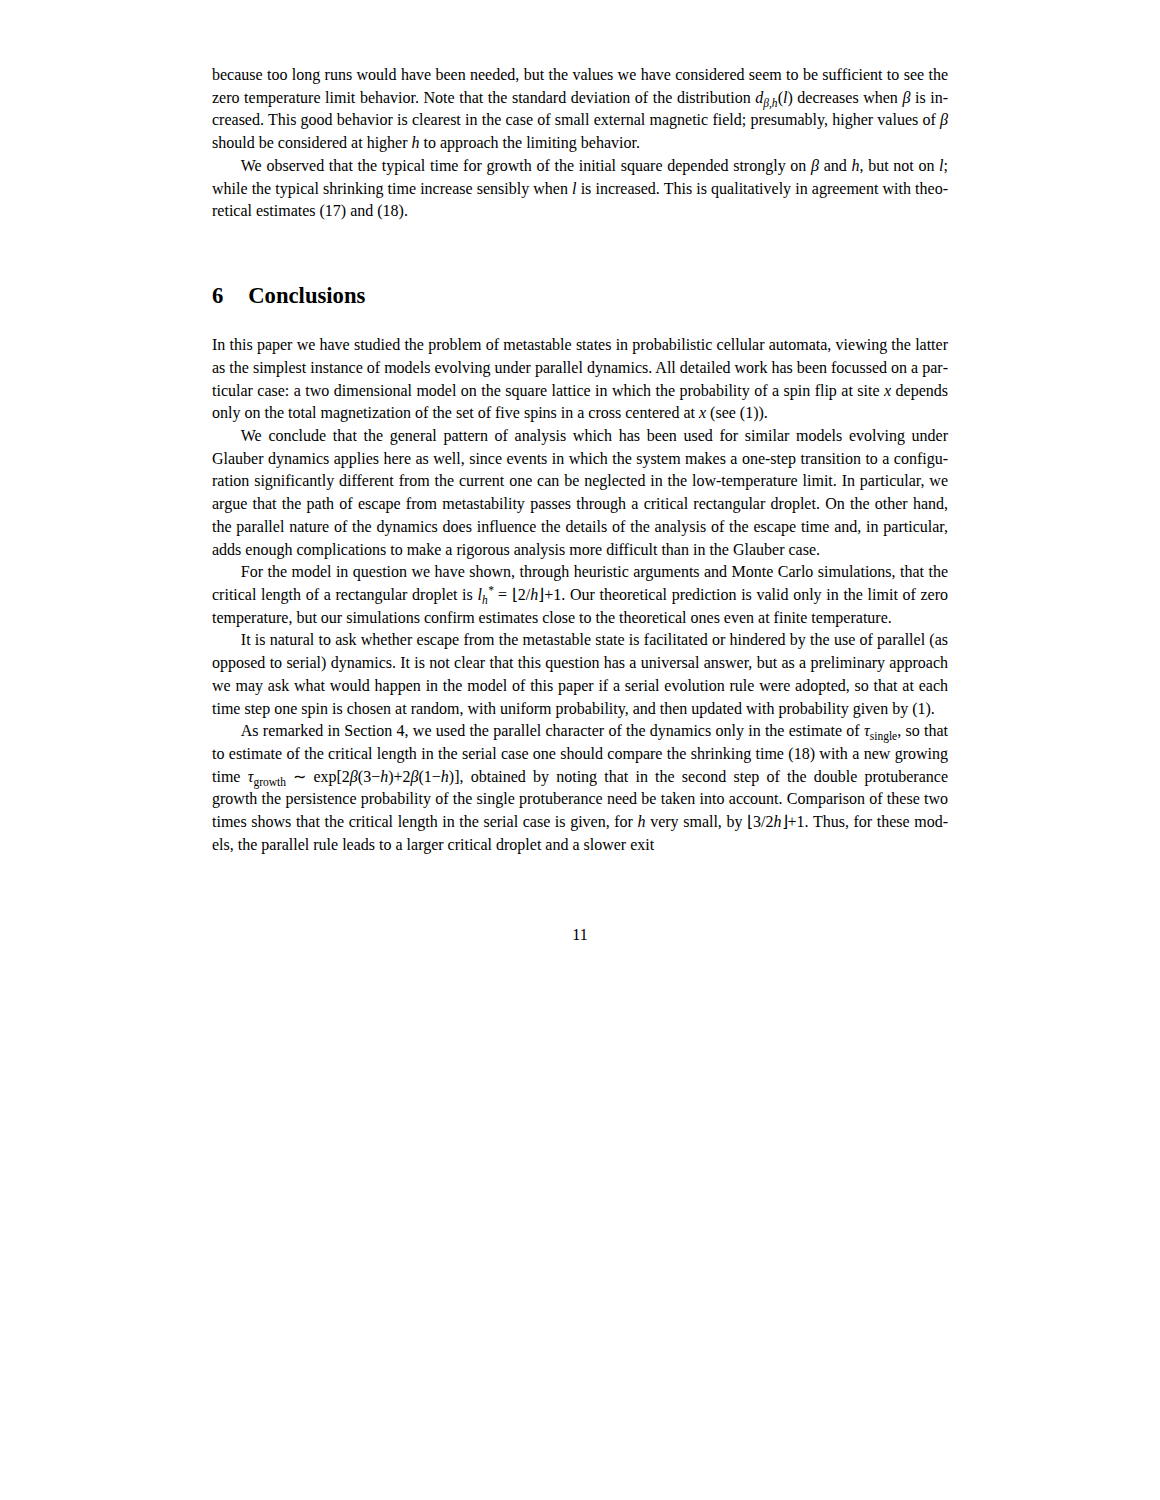because too long runs would have been needed, but the values we have considered seem to be sufficient to see the zero temperature limit behavior. Note that the standard deviation of the distribution dβ,h(l) decreases when β is increased. This good behavior is clearest in the case of small external magnetic field; presumably, higher values of β should be considered at higher h to approach the limiting behavior.
We observed that the typical time for growth of the initial square depended strongly on β and h, but not on l; while the typical shrinking time increase sensibly when l is increased. This is qualitatively in agreement with theoretical estimates (17) and (18).
6 Conclusions
In this paper we have studied the problem of metastable states in probabilistic cellular automata, viewing the latter as the simplest instance of models evolving under parallel dynamics. All detailed work has been focussed on a particular case: a two dimensional model on the square lattice in which the probability of a spin flip at site x depends only on the total magnetization of the set of five spins in a cross centered at x (see (1)).
We conclude that the general pattern of analysis which has been used for similar models evolving under Glauber dynamics applies here as well, since events in which the system makes a one-step transition to a configuration significantly different from the current one can be neglected in the low-temperature limit. In particular, we argue that the path of escape from metastability passes through a critical rectangular droplet. On the other hand, the parallel nature of the dynamics does influence the details of the analysis of the escape time and, in particular, adds enough complications to make a rigorous analysis more difficult than in the Glauber case.
For the model in question we have shown, through heuristic arguments and Monte Carlo simulations, that the critical length of a rectangular droplet is lh* = ⌊2/h⌋+1. Our theoretical prediction is valid only in the limit of zero temperature, but our simulations confirm estimates close to the theoretical ones even at finite temperature.
It is natural to ask whether escape from the metastable state is facilitated or hindered by the use of parallel (as opposed to serial) dynamics. It is not clear that this question has a universal answer, but as a preliminary approach we may ask what would happen in the model of this paper if a serial evolution rule were adopted, so that at each time step one spin is chosen at random, with uniform probability, and then updated with probability given by (1).
As remarked in Section 4, we used the parallel character of the dynamics only in the estimate of τsingle, so that to estimate of the critical length in the serial case one should compare the shrinking time (18) with a new growing time τgrowth ∼ exp[2β(3−h)+2β(1−h)], obtained by noting that in the second step of the double protuberance growth the persistence probability of the single protuberance need be taken into account. Comparison of these two times shows that the critical length in the serial case is given, for h very small, by ⌊3/2h⌋+1. Thus, for these models, the parallel rule leads to a larger critical droplet and a slower exit
11